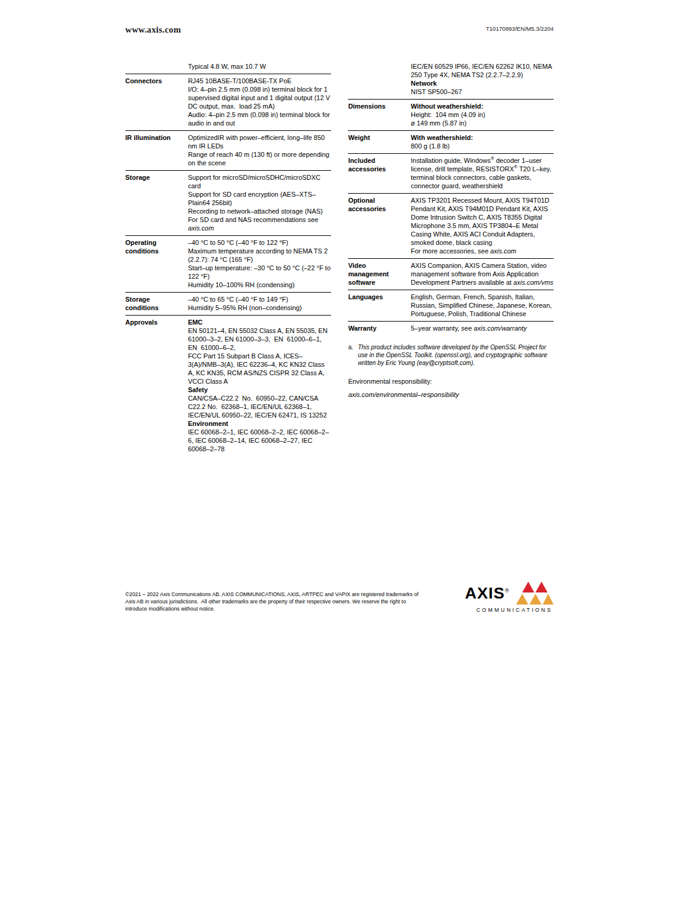www.axis.com
T10170893/EN/M5.3/2204
| | Typical 4.8 W, max 10.7 W |
| Connectors | RJ45 10BASE-T/100BASE-TX PoE I/O: 4–pin 2.5 mm (0.098 in) terminal block for 1 supervised digital input and 1 digital output (12 V DC output, max. load 25 mA) Audio: 4–pin 2.5 mm (0.098 in) terminal block for audio in and out |
| IR illumination | OptimizedIR with power–efficient, long–life 850 nm IR LEDs Range of reach 40 m (130 ft) or more depending on the scene |
| Storage | Support for microSD/microSDHC/microSDXC card Support for SD card encryption (AES–XTS–Plain64 256bit) Recording to network–attached storage (NAS) For SD card and NAS recommendations see axis.com |
| Operating conditions | –40 °C to 50 °C (–40 °F to 122 °F) Maximum temperature according to NEMA TS 2 (2.2.7): 74 °C (165 °F) Start–up temperature: –30 °C to 50 °C (–22 °F to 122 °F) Humidity 10–100% RH (condensing) |
| Storage conditions | –40 °C to 65 °C (–40 °F to 149 °F) Humidity 5–95% RH (non–condensing) |
| Approvals | EMC EN 50121–4, EN 55032 Class A, EN 55035, EN 61000–3–2, EN 61000–3–3, EN 61000–6–1, EN 61000–6–2, FCC Part 15 Subpart B Class A, ICES–3(A)/NMB–3(A), IEC 62236–4, KC KN32 Class A, KC KN35, RCM AS/NZS CISPR 32 Class A, VCCI Class A Safety CAN/CSA–C22.2 No. 60950–22, CAN/CSA C22.2 No. 62368–1, IEC/EN/UL 62368–1, IEC/EN/UL 60950–22, IEC/EN 62471, IS 13252 Environment IEC 60068–2–1, IEC 60068–2–2, IEC 60068–2–6, IEC 60068–2–14, IEC 60068–2–27, IEC 60068–2–78 |
| | IEC/EN 60529 IP66, IEC/EN 62262 IK10, NEMA 250 Type 4X, NEMA TS2 (2.2.7–2.2.9) Network NIST SP500–267 |
| Dimensions | Without weathershield: Height: 104 mm (4.09 in) ø 149 mm (5.87 in) |
| Weight | With weathershield: 800 g (1.8 lb) |
| Included accessories | Installation guide, Windows ® decoder 1–user license, drill template, RESISTORX ® T20 L–key, terminal block connectors, cable gaskets, connector guard, weathershield |
| Optional accessories | AXIS TP3201 Recessed Mount, AXIS T94T01D Pendant Kit, AXIS T94M01D Pendant Kit, AXIS Dome Intrusion Switch C, AXIS T8355 Digital Microphone 3.5 mm, AXIS TP3804–E Metal Casing White, AXIS ACI Conduit Adapters, smoked dome, black casing For more accessories, see axis.com |
| Video management software | AXIS Companion, AXIS Camera Station, video management software from Axis Application Development Partners available at axis.com/vms |
| Languages | English, German, French, Spanish, Italian, Russian, Simplified Chinese, Japanese, Korean, Portuguese, Polish, Traditional Chinese |
| Warranty | 5–year warranty, see axis.com/warranty |
a.
This product includes software developed by the OpenSSL Project for use in the OpenSSL Toolkit. (openssl.org), and cryptographic software written by Eric Young (eay@cryptsoft.com).
Environmental responsibility:
axis.com/environmental–responsibility
©2021 – 2022 Axis Communications AB. AXIS COMMUNICATIONS, AXIS, ARTPEC and VAPIX are registered trademarks of Axis AB in various jurisdictions. All other trademarks are the property of their respective owners. We reserve the right to introduce modifications without notice.
AXIS®
COMMUNICATIONS